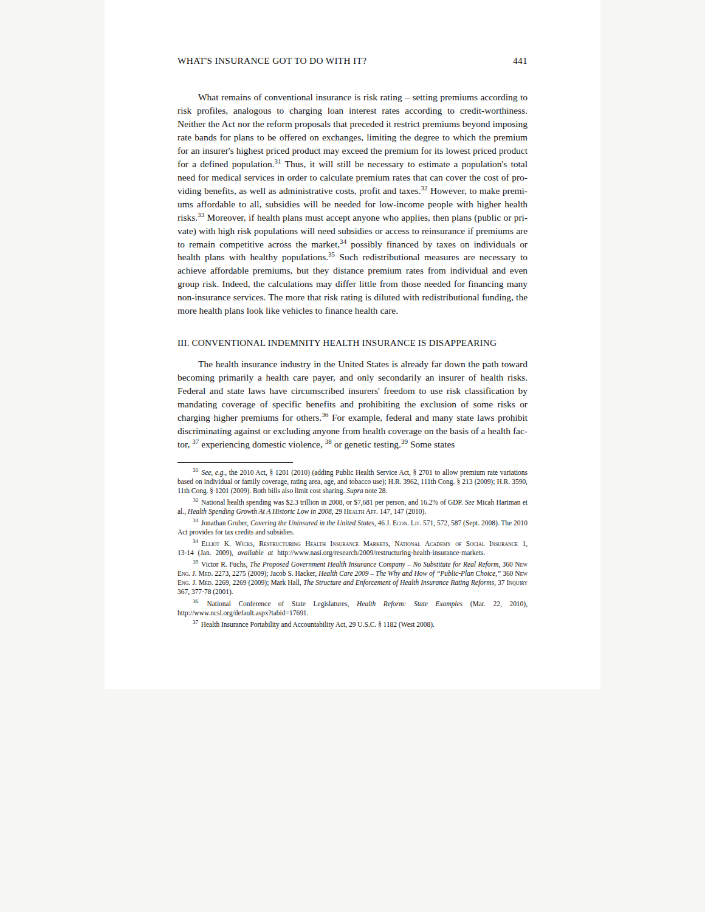What's Insurance Got To Do With It? 441
What remains of conventional insurance is risk rating – setting premiums according to risk profiles, analogous to charging loan interest rates according to credit-worthiness. Neither the Act nor the reform proposals that preceded it restrict premiums beyond imposing rate bands for plans to be offered on exchanges, limiting the degree to which the premium for an insurer's highest priced product may exceed the premium for its lowest priced product for a defined population.31 Thus, it will still be necessary to estimate a population's total need for medical services in order to calculate premium rates that can cover the cost of providing benefits, as well as administrative costs, profit and taxes.32 However, to make premiums affordable to all, subsidies will be needed for low-income people with higher health risks.33 Moreover, if health plans must accept anyone who applies, then plans (public or private) with high risk populations will need subsidies or access to reinsurance if premiums are to remain competitive across the market,34 possibly financed by taxes on individuals or health plans with healthy populations.35 Such redistributional measures are necessary to achieve affordable premiums, but they distance premium rates from individual and even group risk. Indeed, the calculations may differ little from those needed for financing many non-insurance services. The more that risk rating is diluted with redistributional funding, the more health plans look like vehicles to finance health care.
III. Conventional Indemnity Health Insurance Is Disappearing
The health insurance industry in the United States is already far down the path toward becoming primarily a health care payer, and only secondarily an insurer of health risks. Federal and state laws have circumscribed insurers' freedom to use risk classification by mandating coverage of specific benefits and prohibiting the exclusion of some risks or charging higher premiums for others.36 For example, federal and many state laws prohibit discriminating against or excluding anyone from health coverage on the basis of a health factor, 37 experiencing domestic violence, 38 or genetic testing.39 Some states
31 See, e.g., the 2010 Act, § 1201 (2010) (adding Public Health Service Act, § 2701 to allow premium rate variations based on individual or family coverage, rating area, age, and tobacco use); H.R. 3962, 111th Cong. § 213 (2009); H.R. 3590, 11th Cong. § 1201 (2009). Both bills also limit cost sharing. Supra note 28.
32 National health spending was $2.3 trillion in 2008, or $7,681 per person, and 16.2% of GDP. See Micah Hartman et al., Health Spending Growth At A Historic Low in 2008, 29 Health Aff. 147, 147 (2010).
33 Jonathan Gruber, Covering the Uninsured in the United States, 46 J. Econ. Lit. 571, 572, 587 (Sept. 2008). The 2010 Act provides for tax credits and subsidies.
34 Elliot K. Wicks, Restructuring Health Insurance Markets, National Academy of Social Insurance 1, 13-14 (Jan. 2009), available at http://www.nasi.org/research/2009/restructuring-health-insurance-markets.
35 Victor R. Fuchs, The Proposed Government Health Insurance Company – No Substitute for Real Reform, 360 New Eng. J. Med. 2273, 2275 (2009); Jacob S. Hacker, Health Care 2009 – The Why and How of “Public-Plan Choice,” 360 New Eng. J. Med. 2269, 2269 (2009); Mark Hall, The Structure and Enforcement of Health Insurance Rating Reforms, 37 Inquiry 367, 377-78 (2001).
36 National Conference of State Legislatures, Health Reform: State Examples (Mar. 22, 2010), http://www.ncsl.org/default.aspx?tabid=17691.
37 Health Insurance Portability and Accountability Act, 29 U.S.C. § 1182 (West 2008).